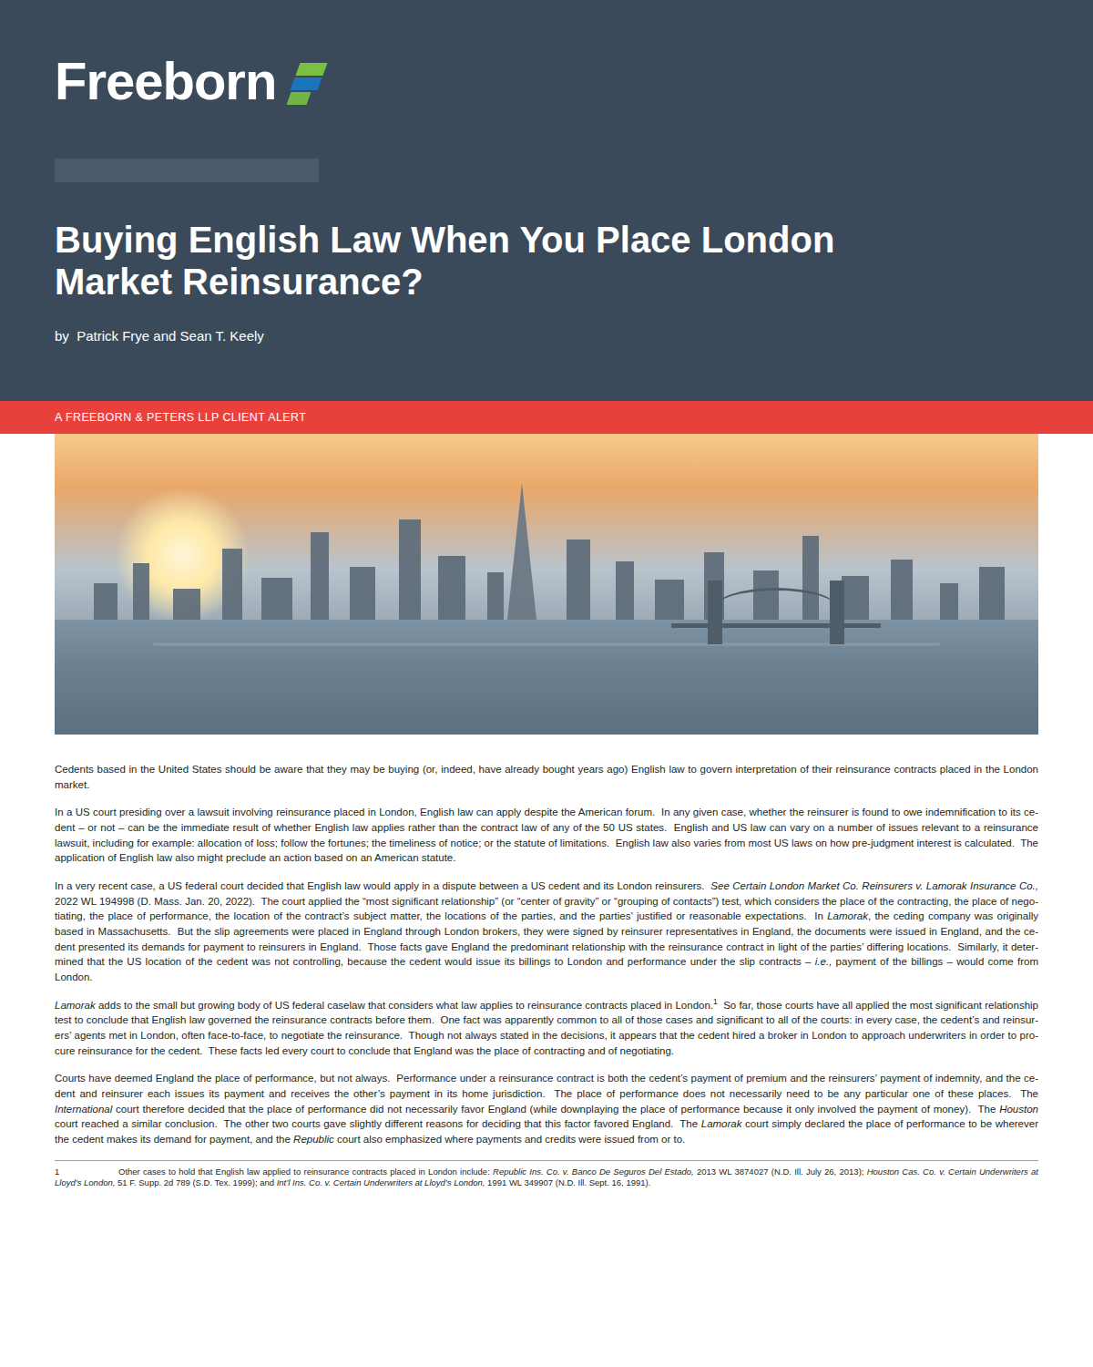Freeborn
Buying English Law When You Place London Market Reinsurance?
by Patrick Frye and Sean T. Keely
A FREEBORN & PETERS LLP CLIENT ALERT
Cedents based in the United States should be aware that they may be buying (or, indeed, have already bought years ago) English law to govern interpretation of their reinsurance contracts placed in the London market.
In a US court presiding over a lawsuit involving reinsurance placed in London, English law can apply despite the American forum. In any given case, whether the reinsurer is found to owe indemnification to its cedent – or not – can be the immediate result of whether English law applies rather than the contract law of any of the 50 US states. English and US law can vary on a number of issues relevant to a reinsurance lawsuit, including for example: allocation of loss; follow the fortunes; the timeliness of notice; or the statute of limitations. English law also varies from most US laws on how pre-judgment interest is calculated. The application of English law also might preclude an action based on an American statute.
In a very recent case, a US federal court decided that English law would apply in a dispute between a US cedent and its London reinsurers. See Certain London Market Co. Reinsurers v. Lamorak Insurance Co., 2022 WL 194998 (D. Mass. Jan. 20, 2022). The court applied the “most significant relationship” (or “center of gravity” or “grouping of contacts”) test, which considers the place of the contracting, the place of negotiating, the place of performance, the location of the contract’s subject matter, the locations of the parties, and the parties’ justified or reasonable expectations. In Lamorak, the ceding company was originally based in Massachusetts. But the slip agreements were placed in England through London brokers, they were signed by reinsurer representatives in England, the documents were issued in England, and the cedent presented its demands for payment to reinsurers in England. Those facts gave England the predominant relationship with the reinsurance contract in light of the parties’ differing locations. Similarly, it determined that the US location of the cedent was not controlling, because the cedent would issue its billings to London and performance under the slip contracts – i.e., payment of the billings – would come from London.
Lamorak adds to the small but growing body of US federal caselaw that considers what law applies to reinsurance contracts placed in London.1 So far, those courts have all applied the most significant relationship test to conclude that English law governed the reinsurance contracts before them. One fact was apparently common to all of those cases and significant to all of the courts: in every case, the cedent’s and reinsurers’ agents met in London, often face-to-face, to negotiate the reinsurance. Though not always stated in the decisions, it appears that the cedent hired a broker in London to approach underwriters in order to procure reinsurance for the cedent. These facts led every court to conclude that England was the place of contracting and of negotiating.
Courts have deemed England the place of performance, but not always. Performance under a reinsurance contract is both the cedent’s payment of premium and the reinsurers’ payment of indemnity, and the cedent and reinsurer each issues its payment and receives the other’s payment in its home jurisdiction. The place of performance does not necessarily need to be any particular one of these places. The International court therefore decided that the place of performance did not necessarily favor England (while downplaying the place of performance because it only involved the payment of money). The Houston court reached a similar conclusion. The other two courts gave slightly different reasons for deciding that this factor favored England. The Lamorak court simply declared the place of performance to be wherever the cedent makes its demand for payment, and the Republic court also emphasized where payments and credits were issued from or to.
1 Other cases to hold that English law applied to reinsurance contracts placed in London include: Republic Ins. Co. v. Banco De Seguros Del Estado, 2013 WL 3874027 (N.D. Ill. July 26, 2013); Houston Cas. Co. v. Certain Underwriters at Lloyd’s London, 51 F. Supp. 2d 789 (S.D. Tex. 1999); and Int’l Ins. Co. v. Certain Underwriters at Lloyd’s London, 1991 WL 349907 (N.D. Ill. Sept. 16, 1991).